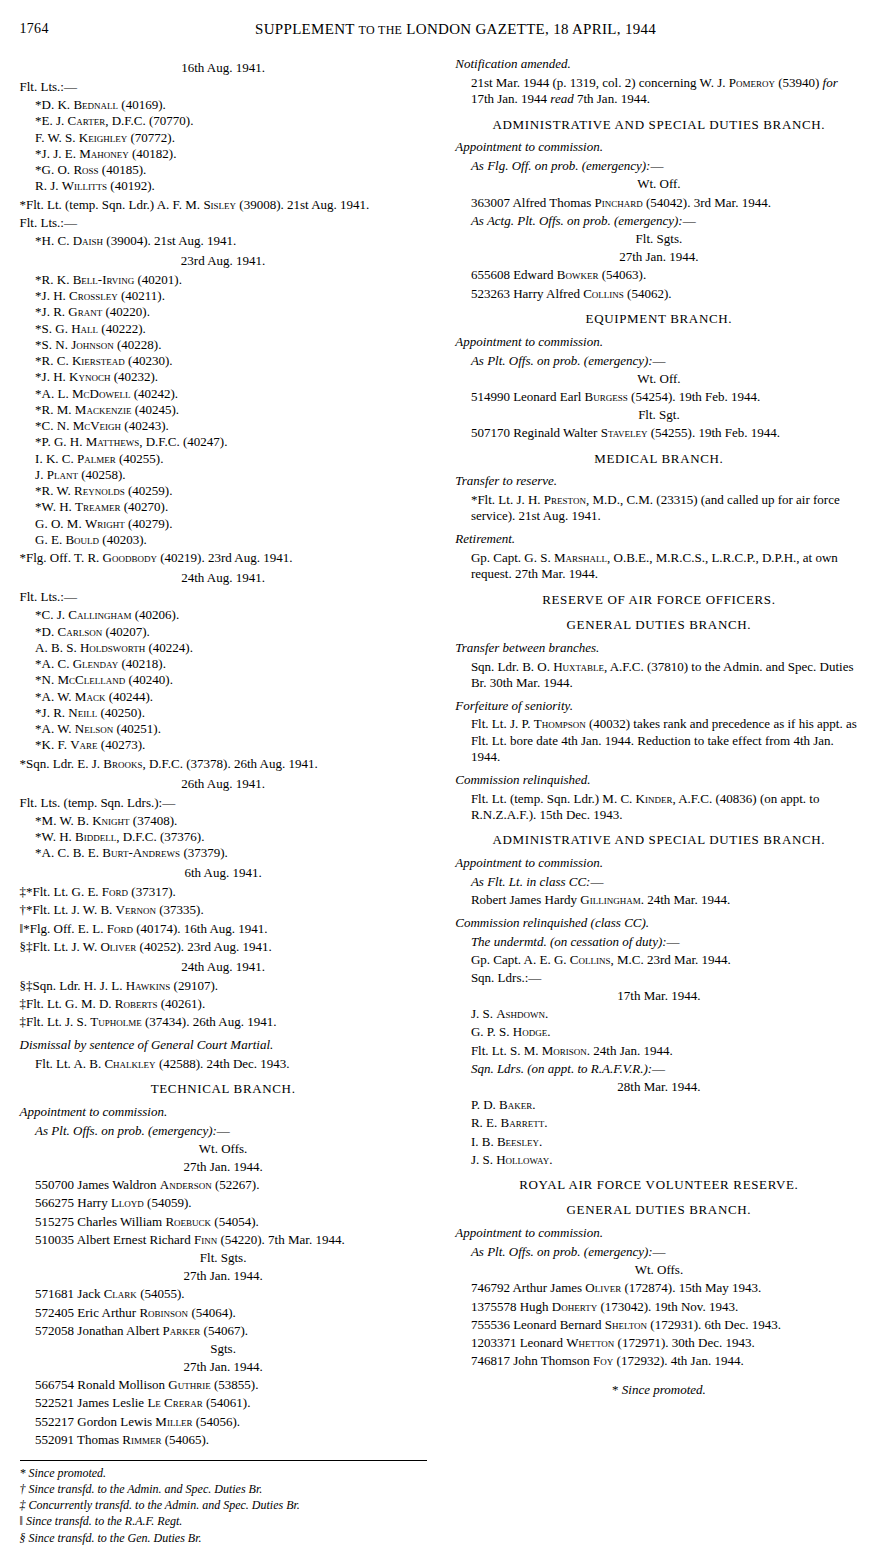1764 SUPPLEMENT TO THE LONDON GAZETTE, 18 APRIL, 1944
16th Aug. 1941.
Flt. Lts.:—
*D. K. Bednall (40169).
*E. J. Carter, D.F.C. (70770).
F. W. S. Keighley (70772).
*J. J. E. Mahoney (40182).
*G. O. Ross (40185).
R. J. Willitts (40192).
*Flt. Lt. (temp. Sqn. Ldr.) A. F. M. Sisley (39008). 21st Aug. 1941.
Flt. Lts.:—
*H. C. Daish (39004). 21st Aug. 1941.
23rd Aug. 1941.
*R. K. Bell-Irving (40201).
*J. H. Crossley (40211).
*J. R. Grant (40220).
*S. G. Hall (40222).
*S. N. Johnson (40228).
*R. C. Kierstead (40230).
*J. H. Kynoch (40232).
*A. L. McDowell (40242).
*R. M. Mackenzie (40245).
*C. N. McVeigh (40243).
*P. G. H. Matthews, D.F.C. (40247).
I. K. C. Palmer (40255).
J. Plant (40258).
*R. W. Reynolds (40259).
*W. H. Treamer (40270).
G. O. M. Wright (40279).
G. E. Bould (40203).
*Flg. Off. T. R. Goodbody (40219). 23rd Aug. 1941.
24th Aug. 1941.
Flt. Lts.:—
*C. J. Callingham (40206).
*D. Carlson (40207).
A. B. S. Holdsworth (40224).
*A. C. Glenday (40218).
*N. McClelland (40240).
*A. W. Mack (40244).
*J. R. Neill (40250).
*A. W. Nelson (40251).
*K. F. Vare (40273).
*Sqn. Ldr. E. J. Brooks, D.F.C. (37378). 26th Aug. 1941.
26th Aug. 1941.
Flt. Lts. (temp. Sqn. Ldrs.):—
*M. W. B. Knight (37408).
*W. H. Biddell, D.F.C. (37376).
*A. C. B. E. Burt-Andrews (37379).
6th Aug. 1941.
‡*Flt. Lt. G. E. Ford (37317).
†*Flt. Lt. J. W. B. Vernon (37335).
‖*Flg. Off. E. L. Ford (40174). 16th Aug. 1941.
§‡Flt. Lt. J. W. Oliver (40252). 23rd Aug. 1941.
24th Aug. 1941.
§‡Sqn. Ldr. H. J. L. Hawkins (29107).
‡Flt. Lt. G. M. D. Roberts (40261).
‡Flt. Lt. J. S. Tupholme (37434). 26th Aug. 1941.
Dismissal by sentence of General Court Martial.
Flt. Lt. A. B. Chalkley (42588). 24th Dec. 1943.
TECHNICAL BRANCH.
Appointment to commission.
As Plt. Offs. on prob. (emergency):—
Wt. Offs.
27th Jan. 1944.
550700 James Waldron Anderson (52267).
566275 Harry Lloyd (54059).
515275 Charles William Roebuck (54054).
510035 Albert Ernest Richard Finn (54220). 7th Mar. 1944.
Flt. Sgts.
27th Jan. 1944.
571681 Jack Clark (54055).
572405 Eric Arthur Robinson (54064).
572058 Jonathan Albert Parker (54067).
Sgts.
27th Jan. 1944.
566754 Ronald Mollison Guthrie (53855).
522521 James Leslie Le Crerar (54061).
552217 Gordon Lewis Miller (54056).
552091 Thomas Rimmer (54065).
* Since promoted.
† Since transfd. to the Admin. and Spec. Duties Br.
‡ Concurrently transfd. to the Admin. and Spec. Duties Br.
‖ Since transfd. to the R.A.F. Regt.
§ Since transfd. to the Gen. Duties Br.
Notification amended.
21st Mar. 1944 (p. 1319, col. 2) concerning W. J. Pomeroy (53940) for 17th Jan. 1944 read 7th Jan. 1944.
ADMINISTRATIVE AND SPECIAL DUTIES BRANCH.
Appointment to commission.
As Flg. Off. on prob. (emergency):—
Wt. Off.
363007 Alfred Thomas Pinchard (54042). 3rd Mar. 1944.
As Actg. Plt. Offs. on prob. (emergency):—
Flt. Sgts.
27th Jan. 1944.
655608 Edward Bowker (54063).
523263 Harry Alfred Collins (54062).
EQUIPMENT BRANCH.
Appointment to commission.
As Plt. Offs. on prob. (emergency):—
Wt. Off.
514990 Leonard Earl Burgess (54254). 19th Feb. 1944.
Flt. Sgt.
507170 Reginald Walter Staveley (54255). 19th Feb. 1944.
MEDICAL BRANCH.
Transfer to reserve.
*Flt. Lt. J. H. Preston, M.D., C.M. (23315) (and called up for air force service). 21st Aug. 1941.
Retirement.
Gp. Capt. G. S. Marshall, O.B.E., M.R.C.S., L.R.C.P., D.P.H., at own request. 27th Mar. 1944.
RESERVE OF AIR FORCE OFFICERS.
GENERAL DUTIES BRANCH.
Transfer between branches.
Sqn. Ldr. B. O. Huxtable, A.F.C. (37810) to the Admin. and Spec. Duties Br. 30th Mar. 1944.
Forfeiture of seniority.
Flt. Lt. J. P. Thompson (40032) takes rank and precedence as if his appt. as Flt. Lt. bore date 4th Jan. 1944. Reduction to take effect from 4th Jan. 1944.
Commission relinquished.
Flt. Lt. (temp. Sqn. Ldr.) M. C. Kinder, A.F.C. (40836) (on appt. to R.N.Z.A.F.). 15th Dec. 1943.
ADMINISTRATIVE AND SPECIAL DUTIES BRANCH.
Appointment to commission.
As Flt. Lt. in class CC:—
Robert James Hardy Gillingham. 24th Mar. 1944.
Commission relinquished (class CC).
The undermtd. (on cessation of duty):—
Gp. Capt. A. E. G. Collins, M.C. 23rd Mar. 1944.
Sqn. Ldrs.:—
17th Mar. 1944.
J. S. Ashdown.
G. P. S. Hodge.
Flt. Lt. S. M. Morison. 24th Jan. 1944.
Sqn. Ldrs. (on appt. to R.A.F.V.R.):—
28th Mar. 1944.
P. D. Baker.
R. E. Barrett.
I. B. Beesley.
J. S. Holloway.
ROYAL AIR FORCE VOLUNTEER RESERVE.
GENERAL DUTIES BRANCH.
Appointment to commission.
As Plt. Offs. on prob. (emergency):—
Wt. Offs.
746792 Arthur James Oliver (172874). 15th May 1943.
1375578 Hugh Doherty (173042). 19th Nov. 1943.
755536 Leonard Bernard Shelton (172931). 6th Dec. 1943.
1203371 Leonard Whetton (172971). 30th Dec. 1943.
746817 John Thomson Foy (172932). 4th Jan. 1944.
* Since promoted.